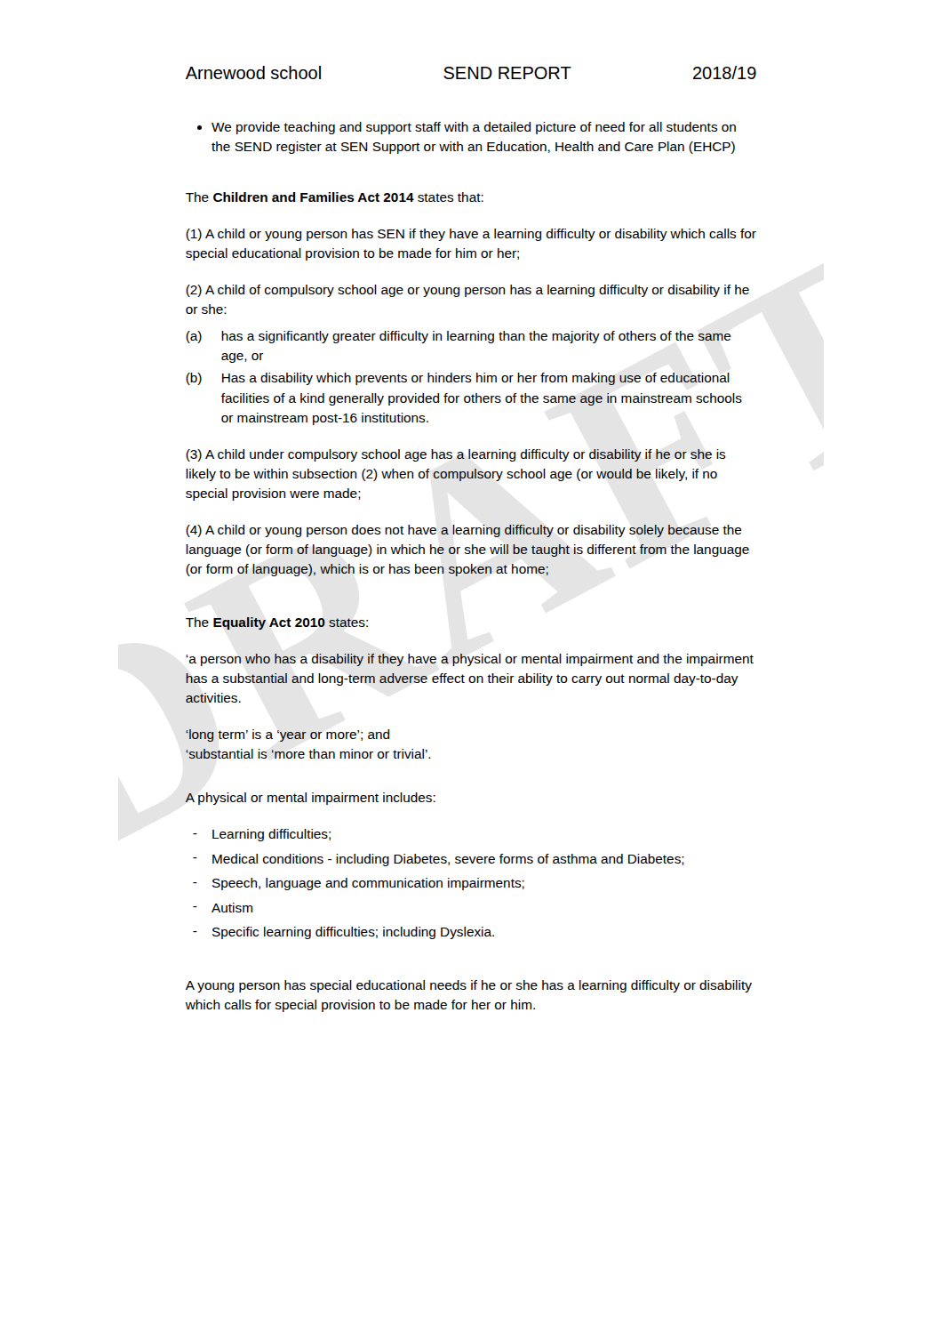DRAFT
Arnewood school
SEND REPORT
2018/19
We provide teaching and support staff with a detailed picture of need for all students on the SEND register at SEN Support or with an Education, Health and Care Plan (EHCP)
The Children and Families Act 2014 states that:
(1) A child or young person has SEN if they have a learning difficulty or disability which calls for special educational provision to be made for him or her;
(2) A child of compulsory school age or young person has a learning difficulty or disability if he or she:
(a) has a significantly greater difficulty in learning than the majority of others of the same age, or
(b) Has a disability which prevents or hinders him or her from making use of educational facilities of a kind generally provided for others of the same age in mainstream schools or mainstream post-16 institutions.
(3) A child under compulsory school age has a learning difficulty or disability if he or she is likely to be within subsection (2) when of compulsory school age (or would be likely, if no special provision were made;
(4) A child or young person does not have a learning difficulty or disability solely because the language (or form of language) in which he or she will be taught is different from the language (or form of language), which is or has been spoken at home;
The Equality Act 2010 states:
‘a person who has a disability if they have a physical or mental impairment and the impairment has a substantial and long-term adverse effect on their ability to carry out normal day-to-day activities.
‘long term’ is a ‘year or more’; and
‘substantial is ‘more than minor or trivial’.
A physical or mental impairment includes:
Learning difficulties;
Medical conditions - including Diabetes, severe forms of asthma and Diabetes;
Speech, language and communication impairments;
Autism
Specific learning difficulties; including Dyslexia.
A young person has special educational needs if he or she has a learning difficulty or disability which calls for special provision to be made for her or him.